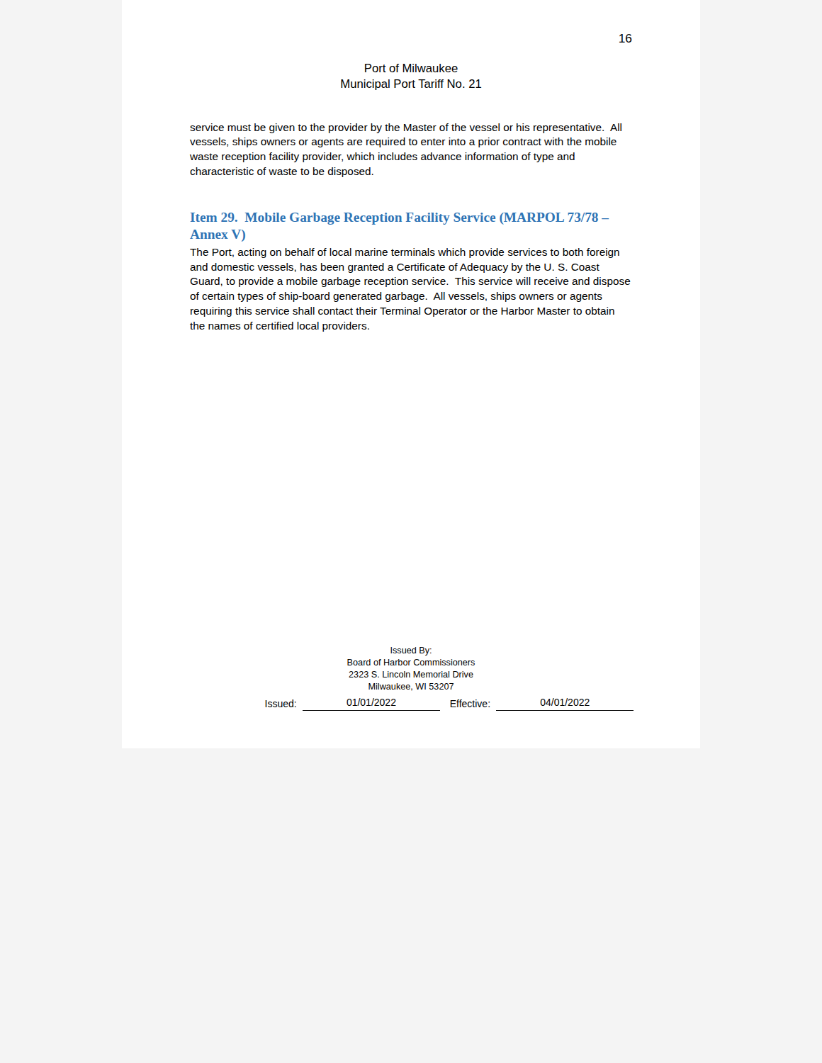16
Port of Milwaukee Municipal Port Tariff No. 21
service must be given to the provider by the Master of the vessel or his representative. All vessels, ships owners or agents are required to enter into a prior contract with the mobile waste reception facility provider, which includes advance information of type and characteristic of waste to be disposed.
Item 29. Mobile Garbage Reception Facility Service (MARPOL 73/78 – Annex V)
The Port, acting on behalf of local marine terminals which provide services to both foreign and domestic vessels, has been granted a Certificate of Adequacy by the U. S. Coast Guard, to provide a mobile garbage reception service. This service will receive and dispose of certain types of ship-board generated garbage. All vessels, ships owners or agents requiring this service shall contact their Terminal Operator or the Harbor Master to obtain the names of certified local providers.
Issued By: Board of Harbor Commissioners 2323 S. Lincoln Memorial Drive Milwaukee, WI 53207
Issued: 01/01/2022
Effective: 04/01/2022